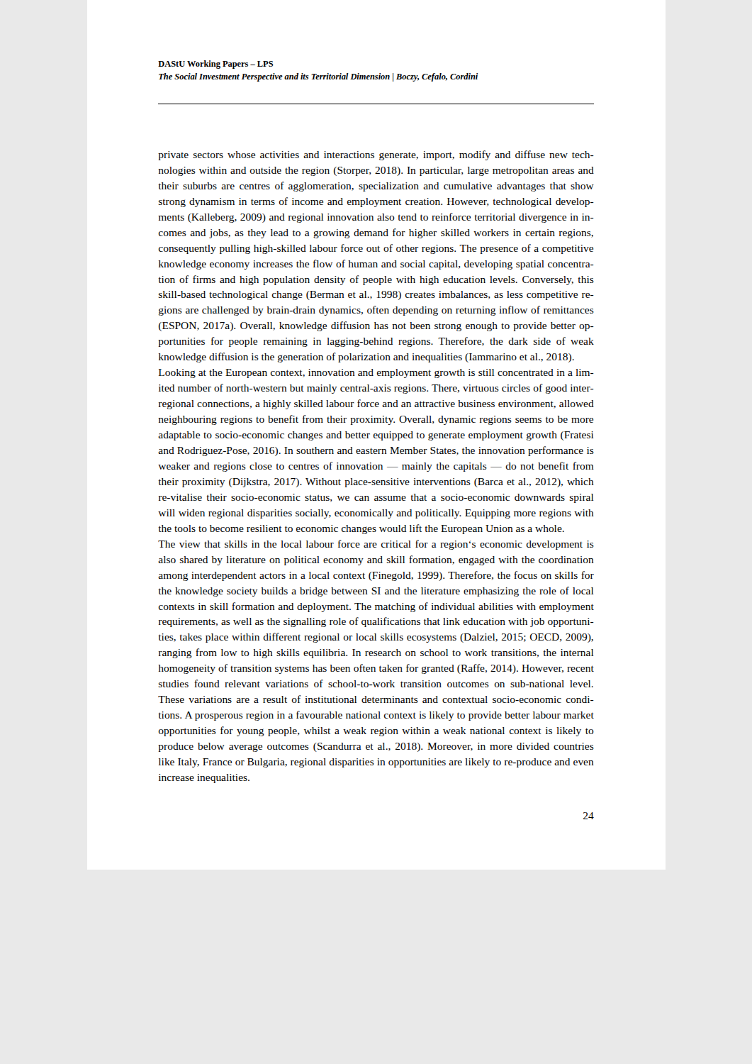DAStU Working Papers – LPS
The Social Investment Perspective and its Territorial Dimension | Boczy, Cefalo, Cordini
private sectors whose activities and interactions generate, import, modify and diffuse new technologies within and outside the region (Storper, 2018). In particular, large metropolitan areas and their suburbs are centres of agglomeration, specialization and cumulative advantages that show strong dynamism in terms of income and employment creation. However, technological developments (Kalleberg, 2009) and regional innovation also tend to reinforce territorial divergence in incomes and jobs, as they lead to a growing demand for higher skilled workers in certain regions, consequently pulling high-skilled labour force out of other regions. The presence of a competitive knowledge economy increases the flow of human and social capital, developing spatial concentration of firms and high population density of people with high education levels. Conversely, this skill-based technological change (Berman et al., 1998) creates imbalances, as less competitive regions are challenged by brain-drain dynamics, often depending on returning inflow of remittances (ESPON, 2017a). Overall, knowledge diffusion has not been strong enough to provide better opportunities for people remaining in lagging-behind regions. Therefore, the dark side of weak knowledge diffusion is the generation of polarization and inequalities (Iammarino et al., 2018).
Looking at the European context, innovation and employment growth is still concentrated in a limited number of north-western but mainly central-axis regions. There, virtuous circles of good interregional connections, a highly skilled labour force and an attractive business environment, allowed neighbouring regions to benefit from their proximity. Overall, dynamic regions seems to be more adaptable to socio-economic changes and better equipped to generate employment growth (Fratesi and Rodriguez-Pose, 2016). In southern and eastern Member States, the innovation performance is weaker and regions close to centres of innovation — mainly the capitals — do not benefit from their proximity (Dijkstra, 2017). Without place-sensitive interventions (Barca et al., 2012), which re-vitalise their socio-economic status, we can assume that a socio-economic downwards spiral will widen regional disparities socially, economically and politically. Equipping more regions with the tools to become resilient to economic changes would lift the European Union as a whole.
The view that skills in the local labour force are critical for a region‘s economic development is also shared by literature on political economy and skill formation, engaged with the coordination among interdependent actors in a local context (Finegold, 1999). Therefore, the focus on skills for the knowledge society builds a bridge between SI and the literature emphasizing the role of local contexts in skill formation and deployment. The matching of individual abilities with employment requirements, as well as the signalling role of qualifications that link education with job opportunities, takes place within different regional or local skills ecosystems (Dalziel, 2015; OECD, 2009), ranging from low to high skills equilibria. In research on school to work transitions, the internal homogeneity of transition systems has been often taken for granted (Raffe, 2014). However, recent studies found relevant variations of school-to-work transition outcomes on sub-national level. These variations are a result of institutional determinants and contextual socio-economic conditions. A prosperous region in a favourable national context is likely to provide better labour market opportunities for young people, whilst a weak region within a weak national context is likely to produce below average outcomes (Scandurra et al., 2018). Moreover, in more divided countries like Italy, France or Bulgaria, regional disparities in opportunities are likely to re-produce and even increase inequalities.
24